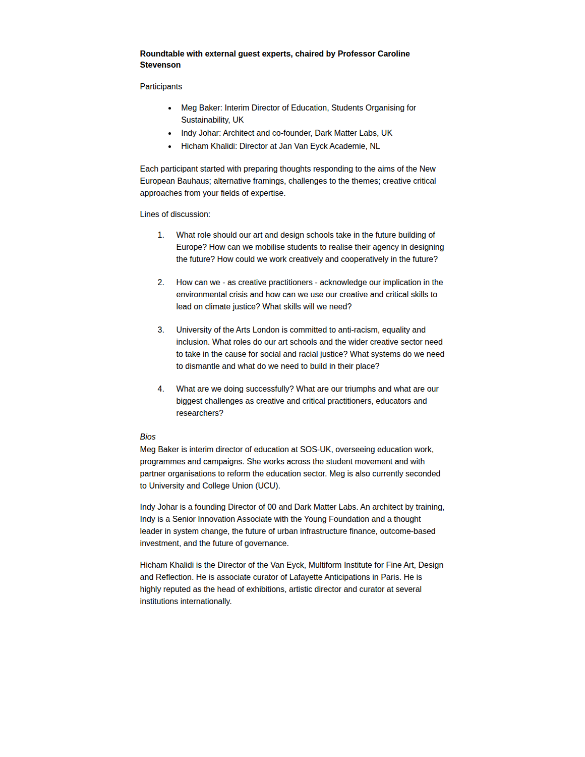Roundtable with external guest experts, chaired by Professor Caroline Stevenson
Participants
Meg Baker: Interim Director of Education, Students Organising for Sustainability, UK
Indy Johar: Architect and co-founder, Dark Matter Labs, UK
Hicham Khalidi: Director at Jan Van Eyck Academie, NL
Each participant started with preparing thoughts responding to the aims of the New European Bauhaus; alternative framings, challenges to the themes; creative critical approaches from your fields of expertise.
Lines of discussion:
What role should our art and design schools take in the future building of Europe? How can we mobilise students to realise their agency in designing the future? How could we work creatively and cooperatively in the future?
How can we - as creative practitioners - acknowledge our implication in the environmental crisis and how can we use our creative and critical skills to lead on climate justice? What skills will we need?
University of the Arts London is committed to anti-racism, equality and inclusion. What roles do our art schools and the wider creative sector need to take in the cause for social and racial justice? What systems do we need to dismantle and what do we need to build in their place?
What are we doing successfully? What are our triumphs and what are our biggest challenges as creative and critical practitioners, educators and researchers?
Bios
Meg Baker is interim director of education at SOS-UK, overseeing education work, programmes and campaigns. She works across the student movement and with partner organisations to reform the education sector. Meg is also currently seconded to University and College Union (UCU).
Indy Johar is a founding Director of 00 and Dark Matter Labs. An architect by training, Indy is a Senior Innovation Associate with the Young Foundation and a thought leader in system change, the future of urban infrastructure finance, outcome-based investment, and the future of governance.
Hicham Khalidi is the Director of the Van Eyck, Multiform Institute for Fine Art, Design and Reflection. He is associate curator of Lafayette Anticipations in Paris. He is highly reputed as the head of exhibitions, artistic director and curator at several institutions internationally.